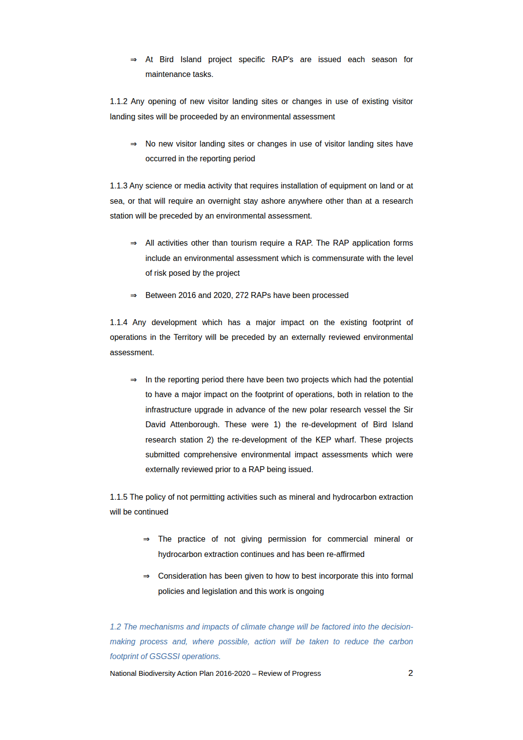At Bird Island project specific RAP's are issued each season for maintenance tasks.
1.1.2 Any opening of new visitor landing sites or changes in use of existing visitor landing sites will be proceeded by an environmental assessment
No new visitor landing sites or changes in use of visitor landing sites have occurred in the reporting period
1.1.3 Any science or media activity that requires installation of equipment on land or at sea, or that will require an overnight stay ashore anywhere other than at a research station will be preceded by an environmental assessment.
All activities other than tourism require a RAP. The RAP application forms include an environmental assessment which is commensurate with the level of risk posed by the project
Between 2016 and 2020, 272 RAPs have been processed
1.1.4 Any development which has a major impact on the existing footprint of operations in the Territory will be preceded by an externally reviewed environmental assessment.
In the reporting period there have been two projects which had the potential to have a major impact on the footprint of operations, both in relation to the infrastructure upgrade in advance of the new polar research vessel the Sir David Attenborough. These were 1) the re-development of Bird Island research station 2) the re-development of the KEP wharf. These projects submitted comprehensive environmental impact assessments which were externally reviewed prior to a RAP being issued.
1.1.5 The policy of not permitting activities such as mineral and hydrocarbon extraction will be continued
The practice of not giving permission for commercial mineral or hydrocarbon extraction continues and has been re-affirmed
Consideration has been given to how to best incorporate this into formal policies and legislation and this work is ongoing
1.2 The mechanisms and impacts of climate change will be factored into the decision-making process and, where possible, action will be taken to reduce the carbon footprint of GSGSSI operations.
National Biodiversity Action Plan 2016-2020 – Review of Progress 2